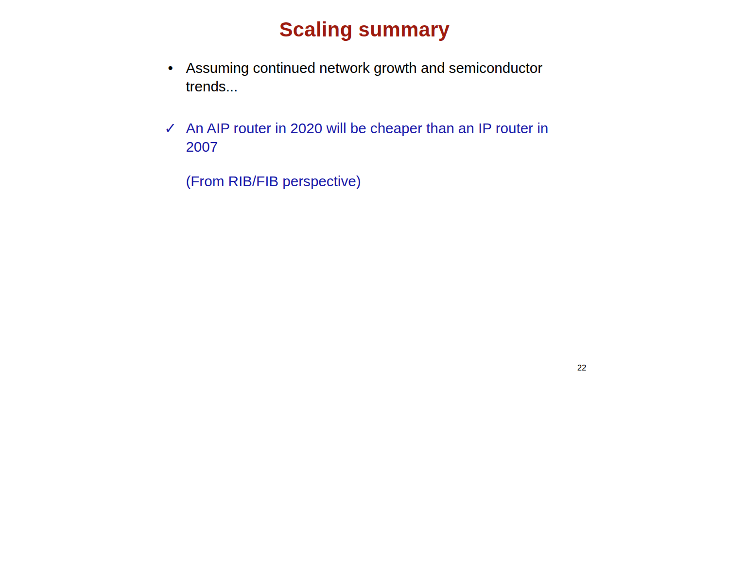Scaling summary
Assuming continued network growth and semiconductor trends...
An AIP router in 2020 will be cheaper than an IP router in 2007 (From RIB/FIB perspective)
22